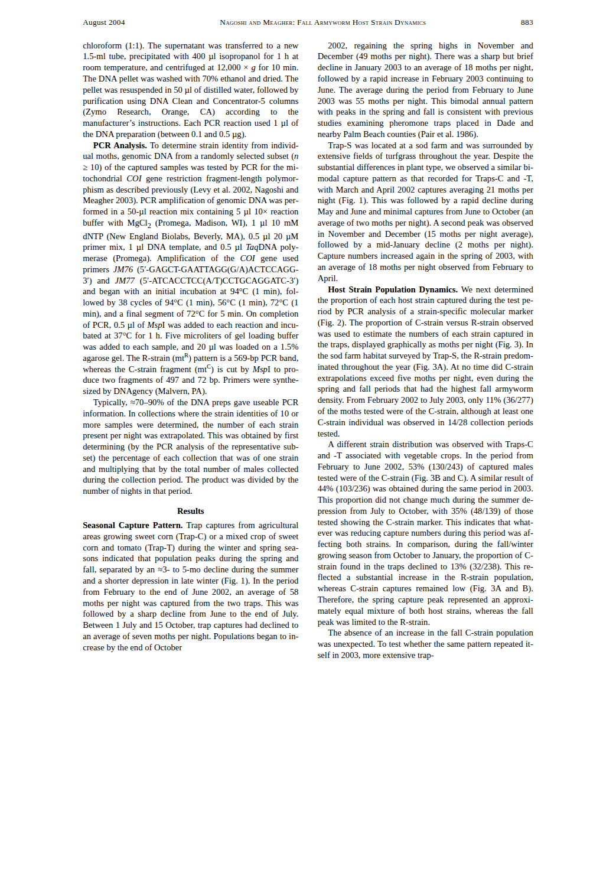August 2004 Nagoshi and Meagher: Fall Armyworm Host Strain Dynamics 883
chloroform (1:1). The supernatant was transferred to a new 1.5-ml tube, precipitated with 400 µl isopropanol for 1 h at room temperature, and centrifuged at 12,000 × g for 10 min. The DNA pellet was washed with 70% ethanol and dried. The pellet was resuspended in 50 µl of distilled water, followed by purification using DNA Clean and Concentrator-5 columns (Zymo Research, Orange, CA) according to the manufacturer’s instructions. Each PCR reaction used 1 µl of the DNA preparation (between 0.1 and 0.5 µg).
PCR Analysis. To determine strain identity from individual moths, genomic DNA from a randomly selected subset (n ≥ 10) of the captured samples was tested by PCR for the mitochondrial COI gene restriction fragment-length polymorphism as described previously (Levy et al. 2002, Nagoshi and Meagher 2003). PCR amplification of genomic DNA was performed in a 50-µl reaction mix containing 5 µl 10× reaction buffer with MgCl2 (Promega, Madison, WI), 1 µl 10 mM dNTP (New England Biolabs, Beverly, MA), 0.5 µl 20 µM primer mix, 1 µl DNA template, and 0.5 µl Taq DNA polymerase (Promega). Amplification of the COI gene used primers JM76 (5′-GAGCT-GAATTAGG(G/A)ACTCCAGG-3′) and JM77 (5′-ATCACCTCC(A/T)CCTGCAGGATC-3′) and began with an initial incubation at 94°C (1 min), followed by 38 cycles of 94°C (1 min), 56°C (1 min), 72°C (1 min), and a final segment of 72°C for 5 min. On completion of PCR, 0.5 µl of Msp I was added to each reaction and incubated at 37°C for 1 h. Five microliters of gel loading buffer was added to each sample, and 20 µl was loaded on a 1.5% agarose gel. The R-strain (mtR) pattern is a 569-bp PCR band, whereas the C-strain fragment (mtC) is cut by Msp I to produce two fragments of 497 and 72 bp. Primers were synthesized by DNAgency (Malvern, PA).
Typically, ≈70–90% of the DNA preps gave useable PCR information. In collections where the strain identities of 10 or more samples were determined, the number of each strain present per night was extrapolated. This was obtained by first determining (by the PCR analysis of the representative subset) the percentage of each collection that was of one strain and multiplying that by the total number of males collected during the collection period. The product was divided by the number of nights in that period.
Results
Seasonal Capture Pattern. Trap captures from agricultural areas growing sweet corn (Trap-C) or a mixed crop of sweet corn and tomato (Trap-T) during the winter and spring seasons indicated that population peaks during the spring and fall, separated by an ≈3- to 5-mo decline during the summer and a shorter depression in late winter (Fig. 1). In the period from February to the end of June 2002, an average of 58 moths per night was captured from the two traps. This was followed by a sharp decline from June to the end of July. Between 1 July and 15 October, trap captures had declined to an average of seven moths per night. Populations began to increase by the end of October
2002, regaining the spring highs in November and December (49 moths per night). There was a sharp but brief decline in January 2003 to an average of 18 moths per night, followed by a rapid increase in February 2003 continuing to June. The average during the period from February to June 2003 was 55 moths per night. This bimodal annual pattern with peaks in the spring and fall is consistent with previous studies examining pheromone traps placed in Dade and nearby Palm Beach counties (Pair et al. 1986).
Trap-S was located at a sod farm and was surrounded by extensive fields of turfgrass throughout the year. Despite the substantial differences in plant type, we observed a similar bimodal capture pattern as that recorded for Traps-C and -T, with March and April 2002 captures averaging 21 moths per night (Fig. 1). This was followed by a rapid decline during May and June and minimal captures from June to October (an average of two moths per night). A second peak was observed in November and December (15 moths per night average), followed by a mid-January decline (2 moths per night). Capture numbers increased again in the spring of 2003, with an average of 18 moths per night observed from February to April.
Host Strain Population Dynamics. We next determined the proportion of each host strain captured during the test period by PCR analysis of a strain-specific molecular marker (Fig. 2). The proportion of C-strain versus R-strain observed was used to estimate the numbers of each strain captured in the traps, displayed graphically as moths per night (Fig. 3). In the sod farm habitat surveyed by Trap-S, the R-strain predominated throughout the year (Fig. 3A). At no time did C-strain extrapolations exceed five moths per night, even during the spring and fall periods that had the highest fall armyworm density. From February 2002 to July 2003, only 11% (36/277) of the moths tested were of the C-strain, although at least one C-strain individual was observed in 14/28 collection periods tested.
A different strain distribution was observed with Traps-C and -T associated with vegetable crops. In the period from February to June 2002, 53% (130/243) of captured males tested were of the C-strain (Fig. 3B and C). A similar result of 44% (103/236) was obtained during the same period in 2003. This proportion did not change much during the summer depression from July to October, with 35% (48/139) of those tested showing the C-strain marker. This indicates that whatever was reducing capture numbers during this period was affecting both strains. In comparison, during the fall/winter growing season from October to January, the proportion of C-strain found in the traps declined to 13% (32/238). This reflected a substantial increase in the R-strain population, whereas C-strain captures remained low (Fig. 3A and B). Therefore, the spring capture peak represented an approximately equal mixture of both host strains, whereas the fall peak was limited to the R-strain.
The absence of an increase in the fall C-strain population was unexpected. To test whether the same pattern repeated itself in 2003, more extensive trap-